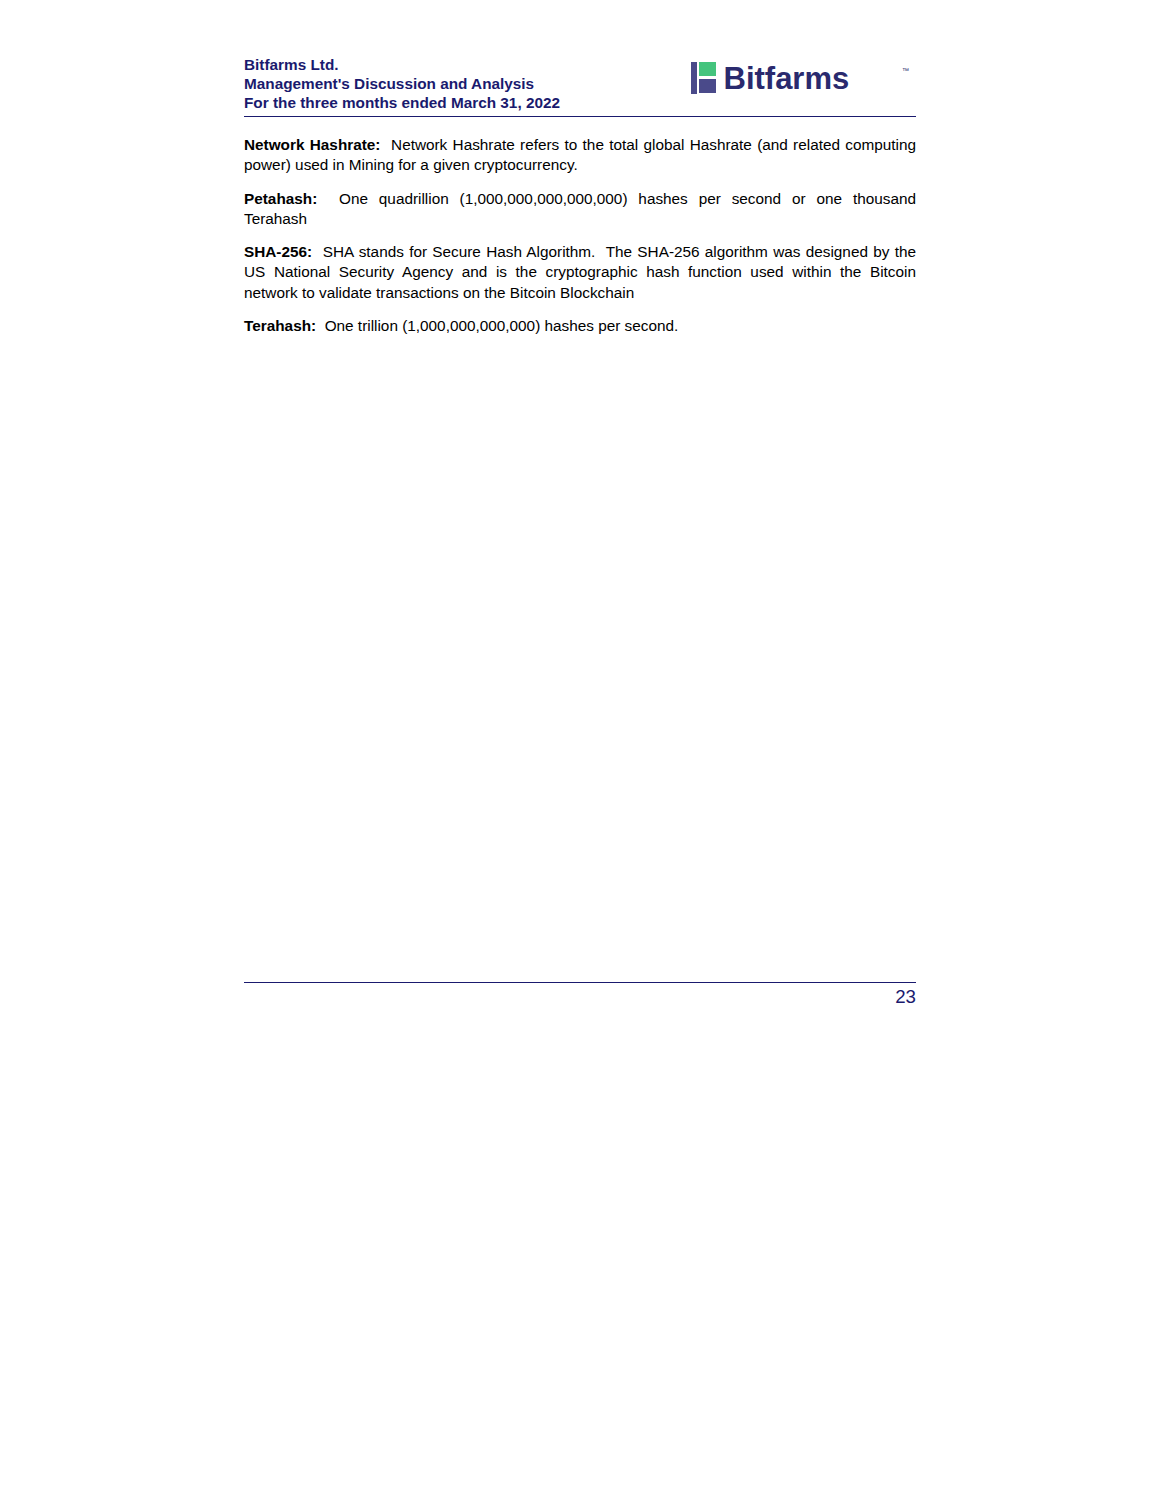Bitfarms Ltd.
Management's Discussion and Analysis
For the three months ended March 31, 2022
Network Hashrate: Network Hashrate refers to the total global Hashrate (and related computing power) used in Mining for a given cryptocurrency.
Petahash: One quadrillion (1,000,000,000,000,000) hashes per second or one thousand Terahash
SHA-256: SHA stands for Secure Hash Algorithm. The SHA-256 algorithm was designed by the US National Security Agency and is the cryptographic hash function used within the Bitcoin network to validate transactions on the Bitcoin Blockchain
Terahash: One trillion (1,000,000,000,000) hashes per second.
23